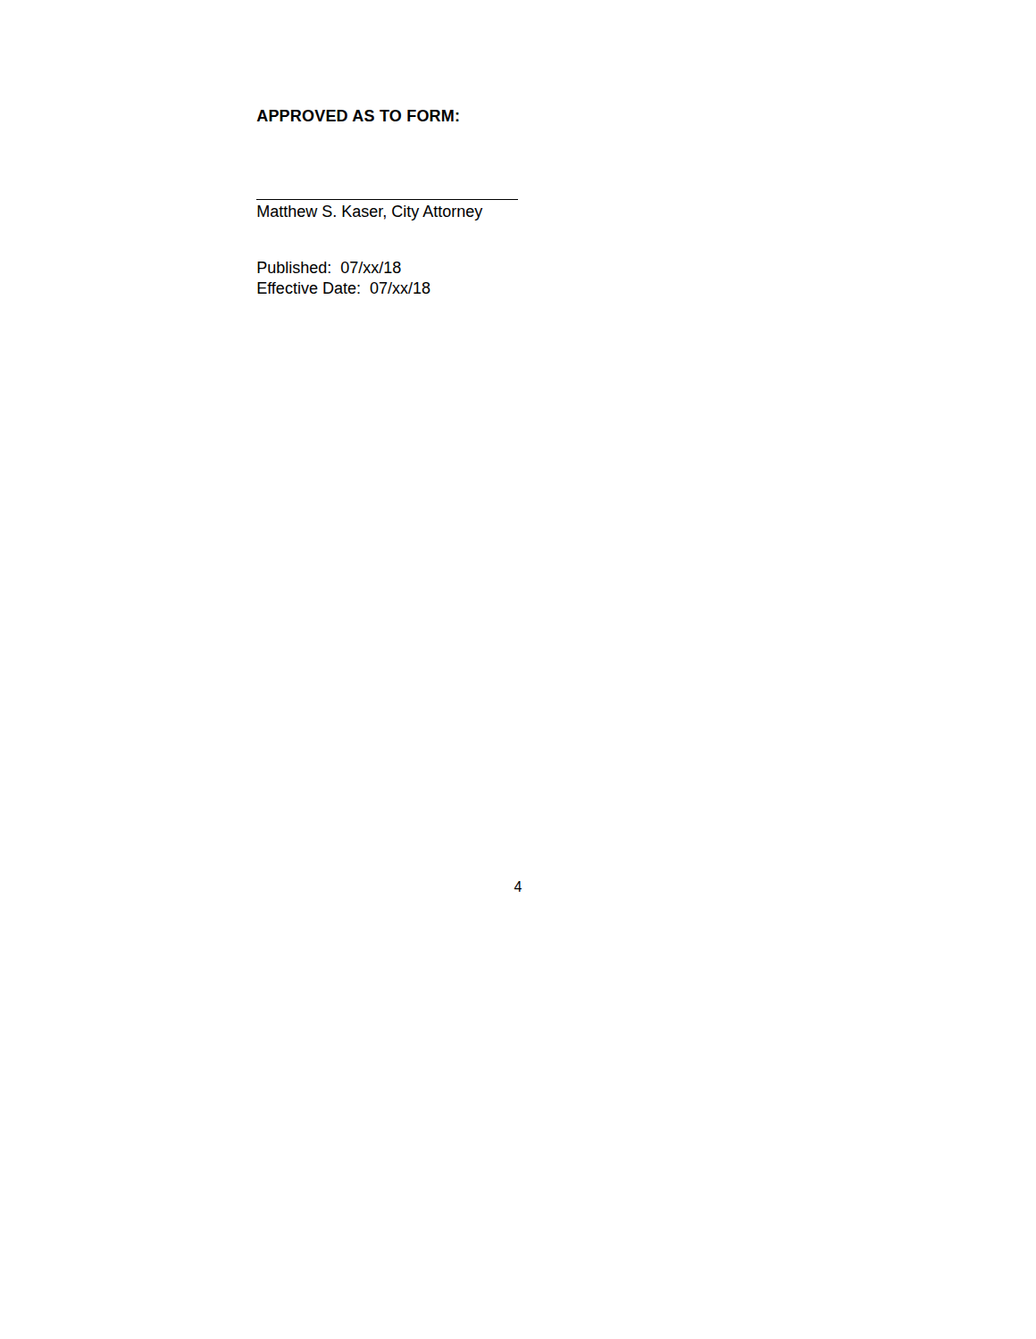APPROVED AS TO FORM:
Matthew S. Kaser, City Attorney
Published: 07/xx/18
Effective Date: 07/xx/18
4